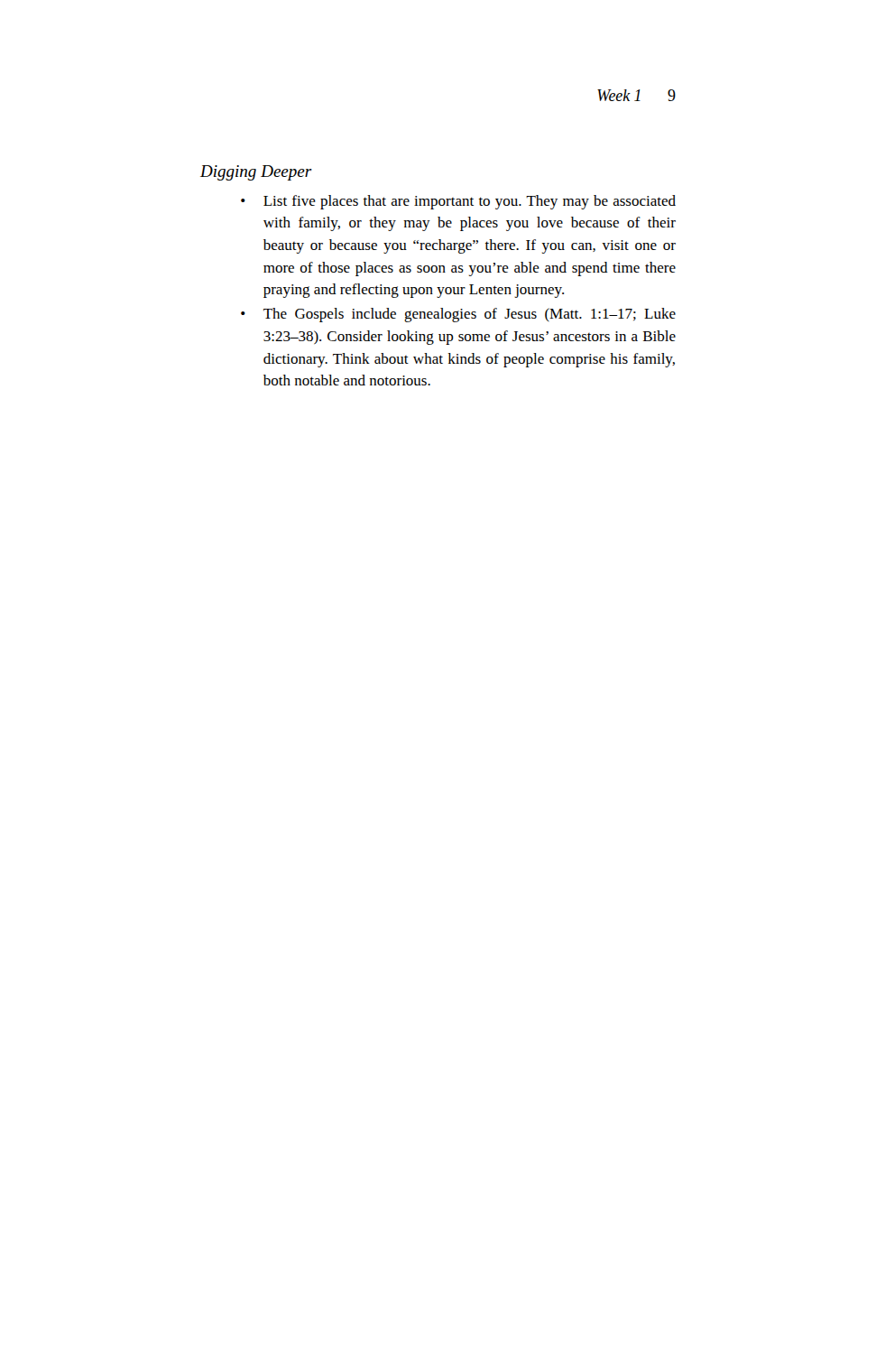Week 19
Digging Deeper
List five places that are important to you. They may be associated with family, or they may be places you love because of their beauty or because you “recharge” there. If you can, visit one or more of those places as soon as you’re able and spend time there praying and reflecting upon your Lenten journey.
The Gospels include genealogies of Jesus (Matt. 1:1–17; Luke 3:23–38). Consider looking up some of Jesus’ ancestors in a Bible dictionary. Think about what kinds of people comprise his family, both notable and notorious.